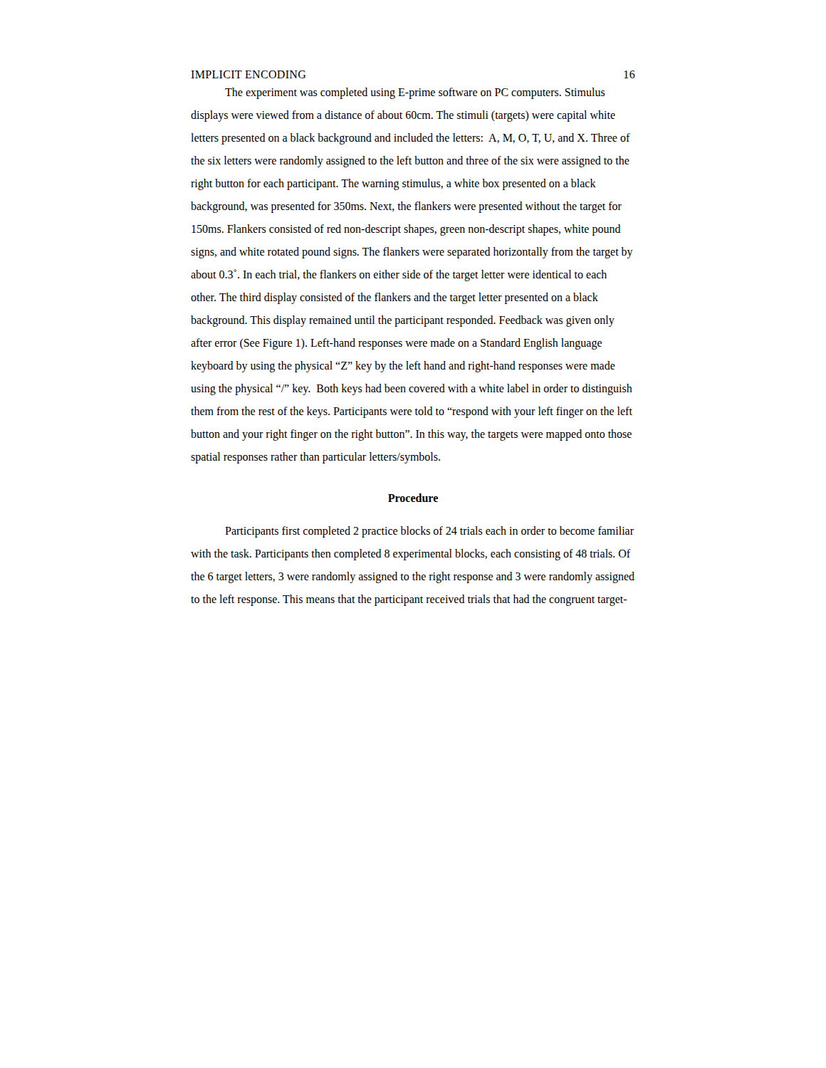Implicit Encoding 16
The experiment was completed using E-prime software on PC computers. Stimulus displays were viewed from a distance of about 60cm. The stimuli (targets) were capital white letters presented on a black background and included the letters: A, M, O, T, U, and X. Three of the six letters were randomly assigned to the left button and three of the six were assigned to the right button for each participant. The warning stimulus, a white box presented on a black background, was presented for 350ms. Next, the flankers were presented without the target for 150ms. Flankers consisted of red non-descript shapes, green non-descript shapes, white pound signs, and white rotated pound signs. The flankers were separated horizontally from the target by about 0.3˚. In each trial, the flankers on either side of the target letter were identical to each other. The third display consisted of the flankers and the target letter presented on a black background. This display remained until the participant responded. Feedback was given only after error (See Figure 1). Left-hand responses were made on a Standard English language keyboard by using the physical “Z” key by the left hand and right-hand responses were made using the physical “/” key. Both keys had been covered with a white label in order to distinguish them from the rest of the keys. Participants were told to “respond with your left finger on the left button and your right finger on the right button”. In this way, the targets were mapped onto those spatial responses rather than particular letters/symbols.
Procedure
Participants first completed 2 practice blocks of 24 trials each in order to become familiar with the task. Participants then completed 8 experimental blocks, each consisting of 48 trials. Of the 6 target letters, 3 were randomly assigned to the right response and 3 were randomly assigned to the left response. This means that the participant received trials that had the congruent target-